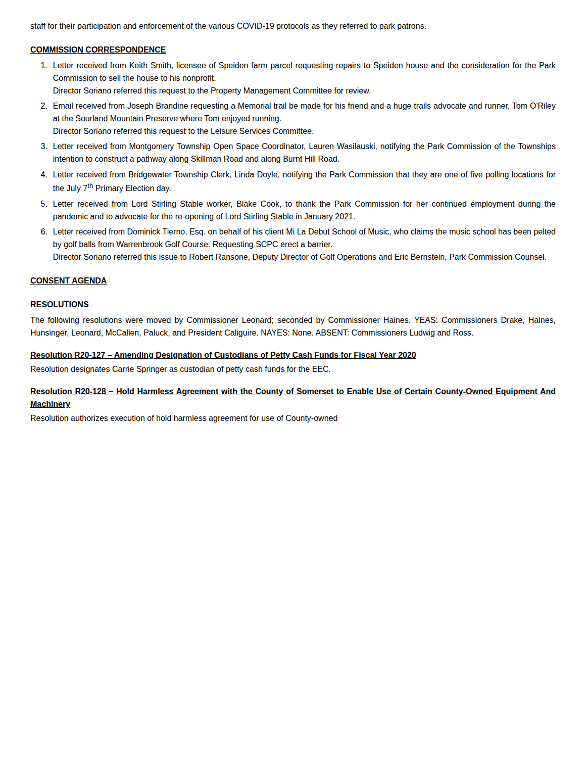staff for their participation and enforcement of the various COVID-19 protocols as they referred to park patrons.
COMMISSION CORRESPONDENCE
Letter received from Keith Smith, licensee of Speiden farm parcel requesting repairs to Speiden house and the consideration for the Park Commission to sell the house to his nonprofit.
Director Soriano referred this request to the Property Management Committee for review.
Email received from Joseph Brandine requesting a Memorial trail be made for his friend and a huge trails advocate and runner, Tom O'Riley at the Sourland Mountain Preserve where Tom enjoyed running.
Director Soriano referred this request to the Leisure Services Committee.
Letter received from Montgomery Township Open Space Coordinator, Lauren Wasilauski, notifying the Park Commission of the Townships intention to construct a pathway along Skillman Road and along Burnt Hill Road.
Letter received from Bridgewater Township Clerk, Linda Doyle, notifying the Park Commission that they are one of five polling locations for the July 7th Primary Election day.
Letter received from Lord Stirling Stable worker, Blake Cook, to thank the Park Commission for her continued employment during the pandemic and to advocate for the re-opening of Lord Stirling Stable in January 2021.
Letter received from Dominick Tierno, Esq. on behalf of his client Mi La Debut School of Music, who claims the music school has been pelted by golf balls from Warrenbrook Golf Course. Requesting SCPC erect a barrier.
Director Soriano referred this issue to Robert Ransone, Deputy Director of Golf Operations and Eric Bernstein, Park Commission Counsel.
CONSENT AGENDA
RESOLUTIONS
The following resolutions were moved by Commissioner Leonard; seconded by Commissioner Haines. YEAS: Commissioners Drake, Haines, Hunsinger, Leonard, McCallen, Paluck, and President Caliguire. NAYES: None. ABSENT: Commissioners Ludwig and Ross.
Resolution R20-127 – Amending Designation of Custodians of Petty Cash Funds for Fiscal Year 2020
Resolution designates Carrie Springer as custodian of petty cash funds for the EEC.
Resolution R20-128 – Hold Harmless Agreement with the County of Somerset to Enable Use of Certain County-Owned Equipment And Machinery
Resolution authorizes execution of hold harmless agreement for use of County-owned